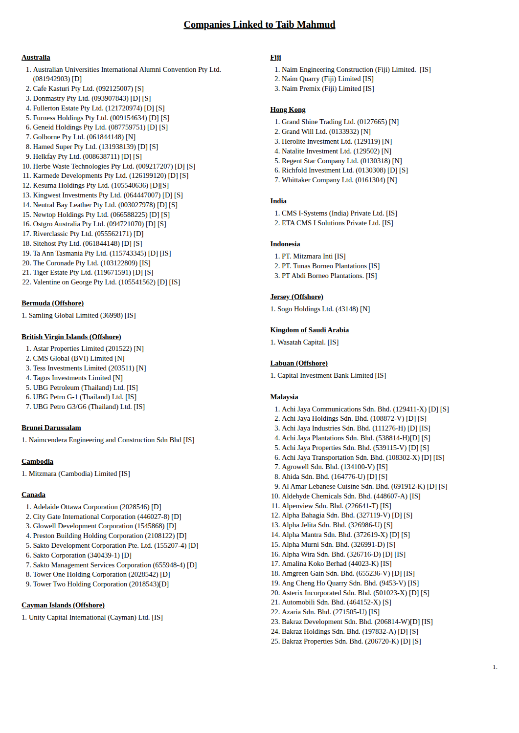Companies Linked to Taib Mahmud
Australia
Australian Universities International Alumni Convention Pty Ltd. (081942903) [D]
Cafe Kasturi Pty Ltd. (092125007) [S]
Donmastry Pty Ltd. (093907843) [D] [S]
Fullerton Estate Pty Ltd. (121720974) [D] [S]
Furness Holdings Pty Ltd. (009154634) [D] [S]
Geneid Holdings Pty Ltd. (087759751) [D] [S]
Golborne Pty Ltd. (061844148) [N]
Hamed Super Pty Ltd. (131938139) [D] [S]
Helkfay Pty Ltd. (008638711) [D] [S]
Herbe Waste Technologies Pty Ltd. (009217207) [D] [S]
Karmede Developments Pty Ltd. (126199120) [D] [S]
Kesuma Holdings Pty Ltd. (105540636) [D][S]
Kingwest Investments Pty Ltd. (064447007) [D] [S]
Neutral Bay Leather Pty Ltd. (003027978) [D] [S]
Newtop Holdings Pty Ltd. (066588225) [D] [S]
Ostgro Australia Pty Ltd. (094721070) [D] [S]
Riverclassic Pty Ltd. (055562171) [D]
Sitehost Pty Ltd. (061844148) [D] [S]
Ta Ann Tasmania Pty Ltd. (115743345) [D] [IS]
The Coronade Pty Ltd. (103122809) [IS]
Tiger Estate Pty Ltd. (119671591) [D] [S]
Valentine on George Pty Ltd. (105541562) [D] [IS]
Bermuda (Offshore)
1. Samling Global Limited (36998) [IS]
British Virgin Islands (Offshore)
Astar Properties Limited (201522) [N]
CMS Global (BVI) Limited [N]
Tess Investments Limited (203511) [N]
Tagus Investments Limited [N]
UBG Petroleum (Thailand) Ltd. [IS]
UBG Petro G-1 (Thailand) Ltd. [IS]
UBG Petro G3/G6 (Thailand) Ltd. [IS]
Brunei Darussalam
1. Naimcendera Engineering and Construction Sdn Bhd [IS]
Cambodia
1. Mitzmara (Cambodia) Limited [IS]
Canada
Adelaide Ottawa Corporation (2028546) [D]
City Gate International Corporation (446027-8) [D]
Glowell Development Corporation (1545868) [D]
Preston Building Holding Corporation (2108122) [D]
Sakto Development Corporation Pte. Ltd. (155207-4) [D]
Sakto Corporation (340439-1) [D]
Sakto Management Services Corporation (655948-4) [D]
Tower One Holding Corporation (2028542) [D]
Tower Two Holding Corporation (2018543)[D]
Cayman Islands (Offshore)
1. Unity Capital International (Cayman) Ltd. [IS]
Fiji
Naim Engineering Construction (Fiji) Limited. [IS]
Naim Quarry (Fiji) Limited [IS]
Naim Premix (Fiji) Limited [IS]
Hong Kong
Grand Shine Trading Ltd. (0127665) [N]
Grand Will Ltd. (0133932) [N]
Herolite Investment Ltd. (129119) [N]
Natalite Investment Ltd. (129502) [N]
Regent Star Company Ltd. (0130318) [N]
Richfold Investment Ltd. (0130308) [D] [S]
Whittaker Company Ltd. (0161304) [N]
India
CMS I-Systems (India) Private Ltd. [IS]
ETA CMS I Solutions Private Ltd. [IS]
Indonesia
PT. Mitzmara Inti [IS]
PT. Tunas Borneo Plantations [IS]
PT Abdi Borneo Plantations. [IS]
Jersey (Offshore)
1. Sogo Holdings Ltd. (43148) [N]
Kingdom of Saudi Arabia
1. Wasatah Capital. [IS]
Labuan (Offshore)
1. Capital Investment Bank Limited [IS]
Malaysia
Achi Jaya Communications Sdn. Bhd. (129411-X) [D] [S]
Achi Jaya Holdings Sdn. Bhd. (108872-V) [D] [S]
Achi Jaya Industries Sdn. Bhd. (111276-H) [D] [IS]
Achi Jaya Plantations Sdn. Bhd. (538814-H)[D] [S]
Achi Jaya Properties Sdn. Bhd. (539115-V) [D] [S]
Achi Jaya Transportation Sdn. Bhd. (108302-X) [D] [IS]
Agrowell Sdn. Bhd. (134100-V) [IS]
Ahida Sdn. Bhd. (164776-U) [D] [S]
Al Amar Lebanese Cuisine Sdn. Bhd. (691912-K) [D] [S]
Aldehyde Chemicals Sdn. Bhd. (448607-A) [IS]
Alpenview Sdn. Bhd. (226641-T) [IS]
Alpha Bahagia Sdn. Bhd. (327119-V) [D] [S]
Alpha Jelita Sdn. Bhd. (326986-U) [S]
Alpha Mantra Sdn. Bhd. (372619-X) [D] [S]
Alpha Murni Sdn. Bhd. (326991-D) [S]
Alpha Wira Sdn. Bhd. (326716-D) [D] [IS]
Amalina Koko Berhad (44023-K) [IS]
Amgreen Gain Sdn. Bhd. (655236-V) [D] [IS]
Ang Cheng Ho Quarry Sdn. Bhd. (9453-V) [IS]
Asterix Incorporated Sdn. Bhd. (501023-X) [D] [S]
Automobili Sdn. Bhd. (464152-X) [S]
Azaria Sdn. Bhd. (271505-U) [IS]
Bakraz Development Sdn. Bhd. (206814-W)[D] [IS]
Bakraz Holdings Sdn. Bhd. (197832-A) [D] [S]
Bakraz Properties Sdn. Bhd. (206720-K) [D] [S]
1.